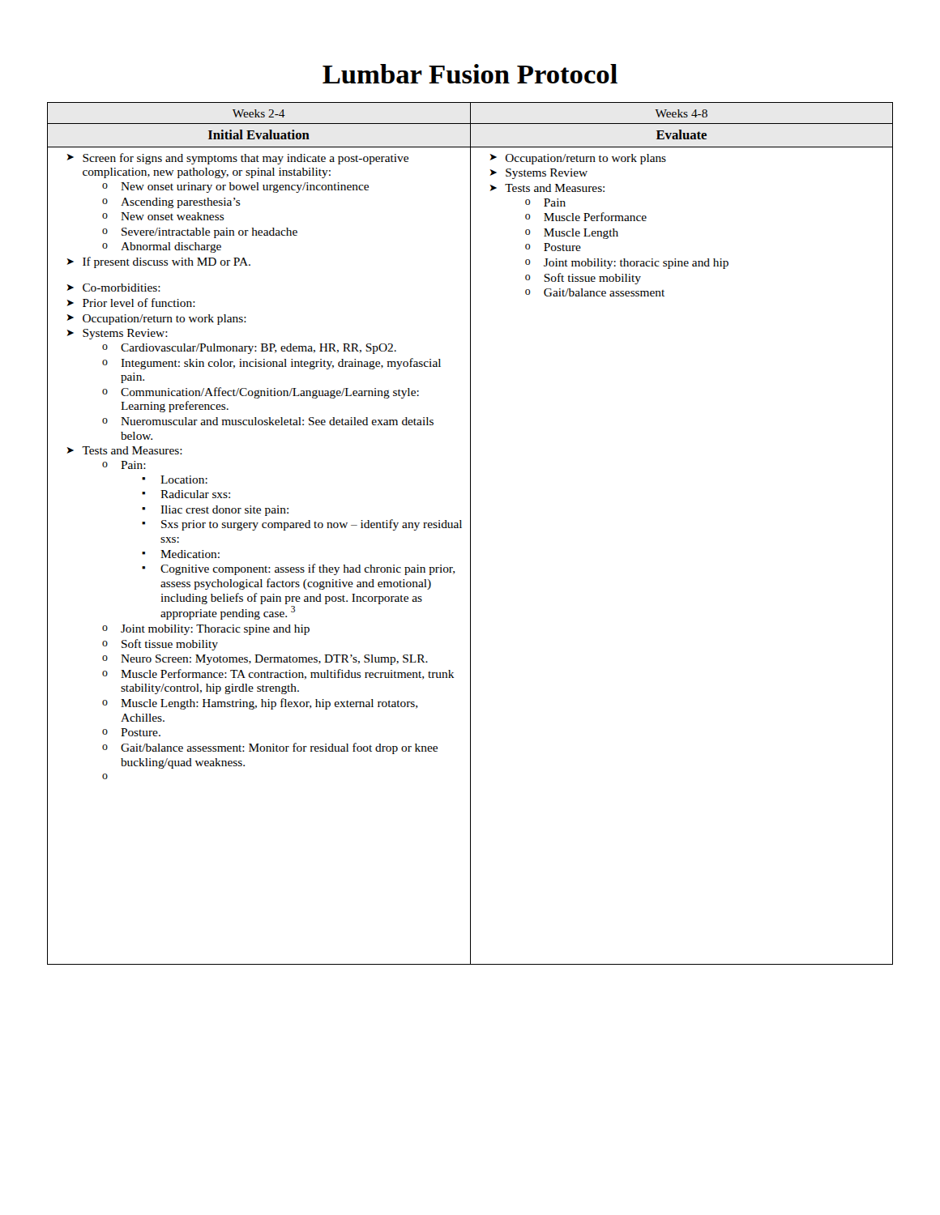Lumbar Fusion Protocol
| Weeks 2-4 | Weeks 4-8 |
| --- | --- |
| Initial Evaluation | Evaluate |
| Screen for signs and symptoms that may indicate a post-operative complication, new pathology, or spinal instability: New onset urinary or bowel urgency/incontinence Ascending paresthesia’s New onset weakness Severe/intractable pain or headache Abnormal discharge If present discuss with MD or PA. Co-morbidities: Prior level of function: Occupation/return to work plans: Systems Review: Cardiovascular/Pulmonary: BP, edema, HR, RR, SpO2. Integument: skin color, incisional integrity, drainage, myofascial pain. Communication/Affect/Cognition/Language/Learning style: Learning preferences. Nueromuscular and musculoskeletal: See detailed exam details below. Tests and Measures: Pain: Location: Radicular sxs: Iliac crest donor site pain: Sxs prior to surgery compared to now – identify any residual sxs: Medication: Cognitive component: assess if they had chronic pain prior, assess psychological factors (cognitive and emotional) including beliefs of pain pre and post. Incorporate as appropriate pending case. 3 Joint mobility: Thoracic spine and hip Soft tissue mobility Neuro Screen: Myotomes, Dermatomes, DTR’s, Slump, SLR. Muscle Performance: TA contraction, multifidus recruitment, trunk stability/control, hip girdle strength. Muscle Length: Hamstring, hip flexor, hip external rotators, Achilles. Posture. Gait/balance assessment: Monitor for residual foot drop or knee buckling/quad weakness. | Occupation/return to work plans Systems Review Tests and Measures: Pain Muscle Performance Muscle Length Posture Joint mobility: thoracic spine and hip Soft tissue mobility Gait/balance assessment |